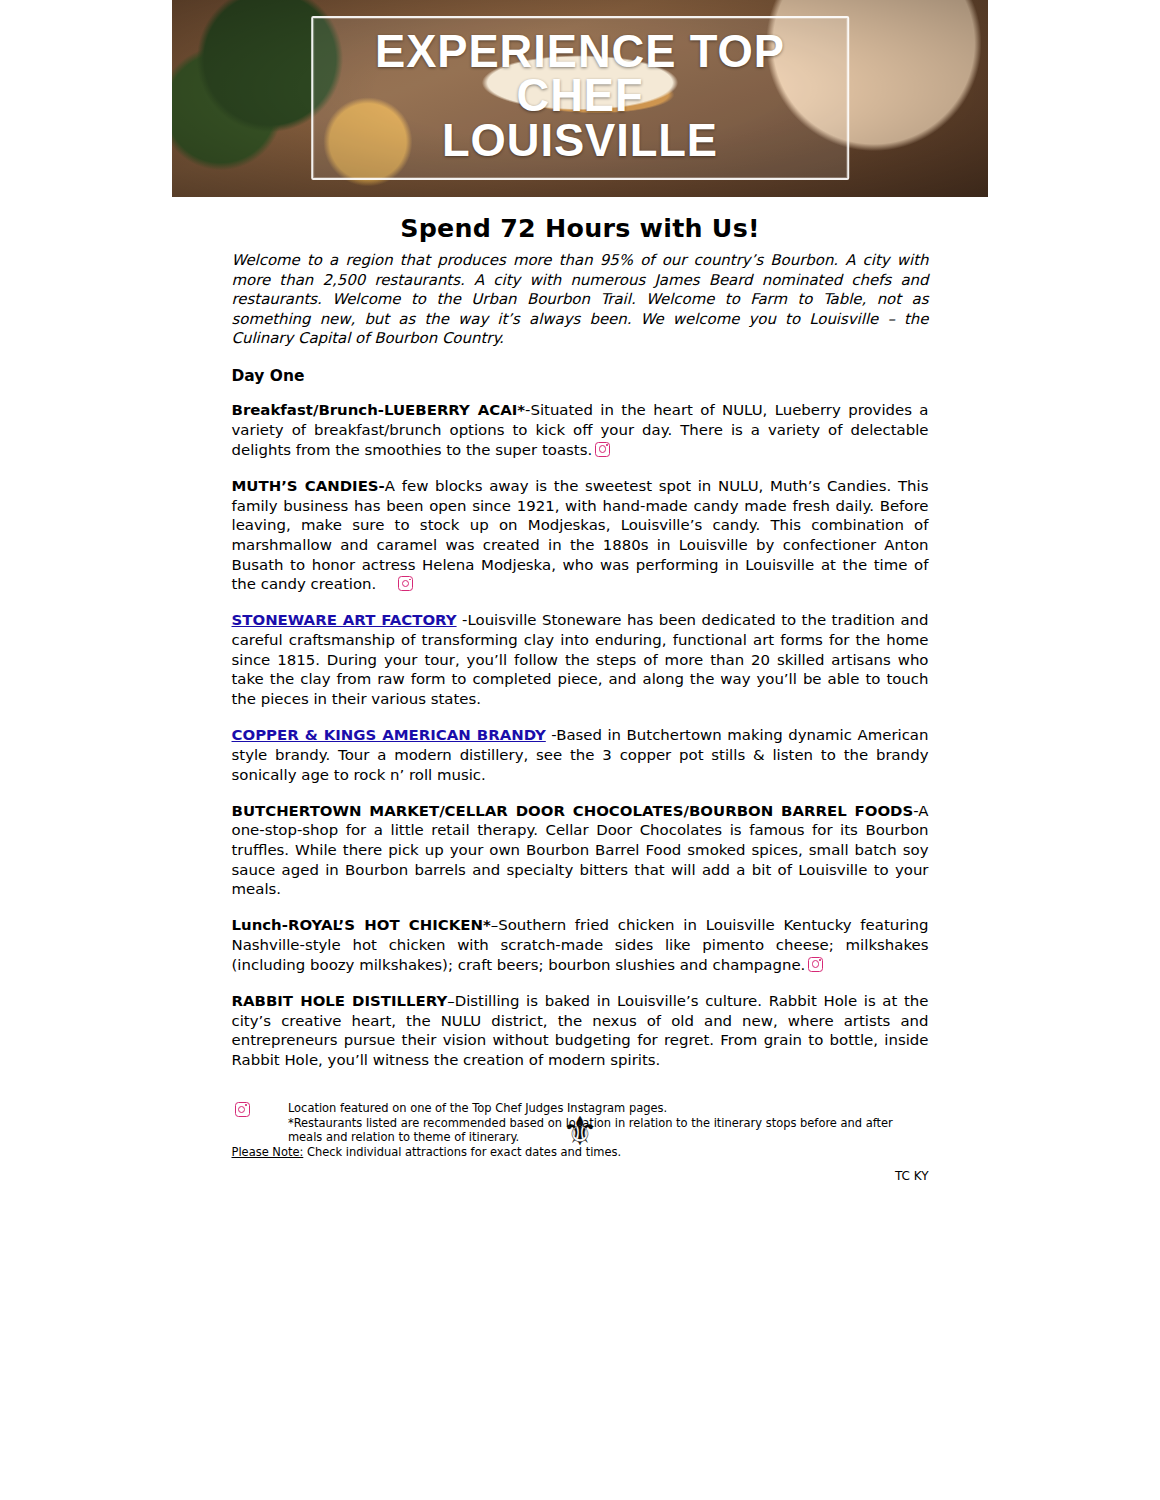Experience Top Chef
Louisville
Spend 72 Hours with Us!
Welcome to a region that produces more than 95% of our country’s Bourbon. A city with more than 2,500 restaurants. A city with numerous James Beard nominated chefs and restaurants. Welcome to the Urban Bourbon Trail. Welcome to Farm to Table, not as something new, but as the way it’s always been. We welcome you to Louisville – the Culinary Capital of Bourbon Country.
Day One
Breakfast/Brunch-LUEBERRY ACAI*-Situated in the heart of NULU, Lueberry provides a variety of breakfast/brunch options to kick off your day. There is a variety of delectable delights from the smoothies to the super toasts.
MUTH’S CANDIES-A few blocks away is the sweetest spot in NULU, Muth’s Candies. This family business has been open since 1921, with hand-made candy made fresh daily. Before leaving, make sure to stock up on Modjeskas, Louisville’s candy. This combination of marshmallow and caramel was created in the 1880s in Louisville by confectioner Anton Busath to honor actress Helena Modjeska, who was performing in Louisville at the time of the candy creation.
STONEWARE ART FACTORY -Louisville Stoneware has been dedicated to the tradition and careful craftsmanship of transforming clay into enduring, functional art forms for the home since 1815. During your tour, you’ll follow the steps of more than 20 skilled artisans who take the clay from raw form to completed piece, and along the way you’ll be able to touch the pieces in their various states.
COPPER & KINGS AMERICAN BRANDY -Based in Butchertown making dynamic American style brandy. Tour a modern distillery, see the 3 copper pot stills & listen to the brandy sonically age to rock n’ roll music.
BUTCHERTOWN MARKET/CELLAR DOOR CHOCOLATES/BOURBON BARREL FOODS-A one-stop-shop for a little retail therapy. Cellar Door Chocolates is famous for its Bourbon truffles. While there pick up your own Bourbon Barrel Food smoked spices, small batch soy sauce aged in Bourbon barrels and specialty bitters that will add a bit of Louisville to your meals.
Lunch-ROYAL’S HOT CHICKEN*–Southern fried chicken in Louisville Kentucky featuring Nashville-style hot chicken with scratch-made sides like pimento cheese; milkshakes (including boozy milkshakes); craft beers; bourbon slushies and champagne.
RABBIT HOLE DISTILLERY–Distilling is baked in Louisville’s culture. Rabbit Hole is at the city’s creative heart, the NULU district, the nexus of old and new, where artists and entrepreneurs pursue their vision without budgeting for regret. From grain to bottle, inside Rabbit Hole, you’ll witness the creation of modern spirits.
⚜
Location featured on one of the Top Chef Judges Instagram pages.
*Restaurants listed are recommended based on location in relation to the itinerary stops before and after meals and relation to theme of itinerary.
Please Note: Check individual attractions for exact dates and times.
TC KY